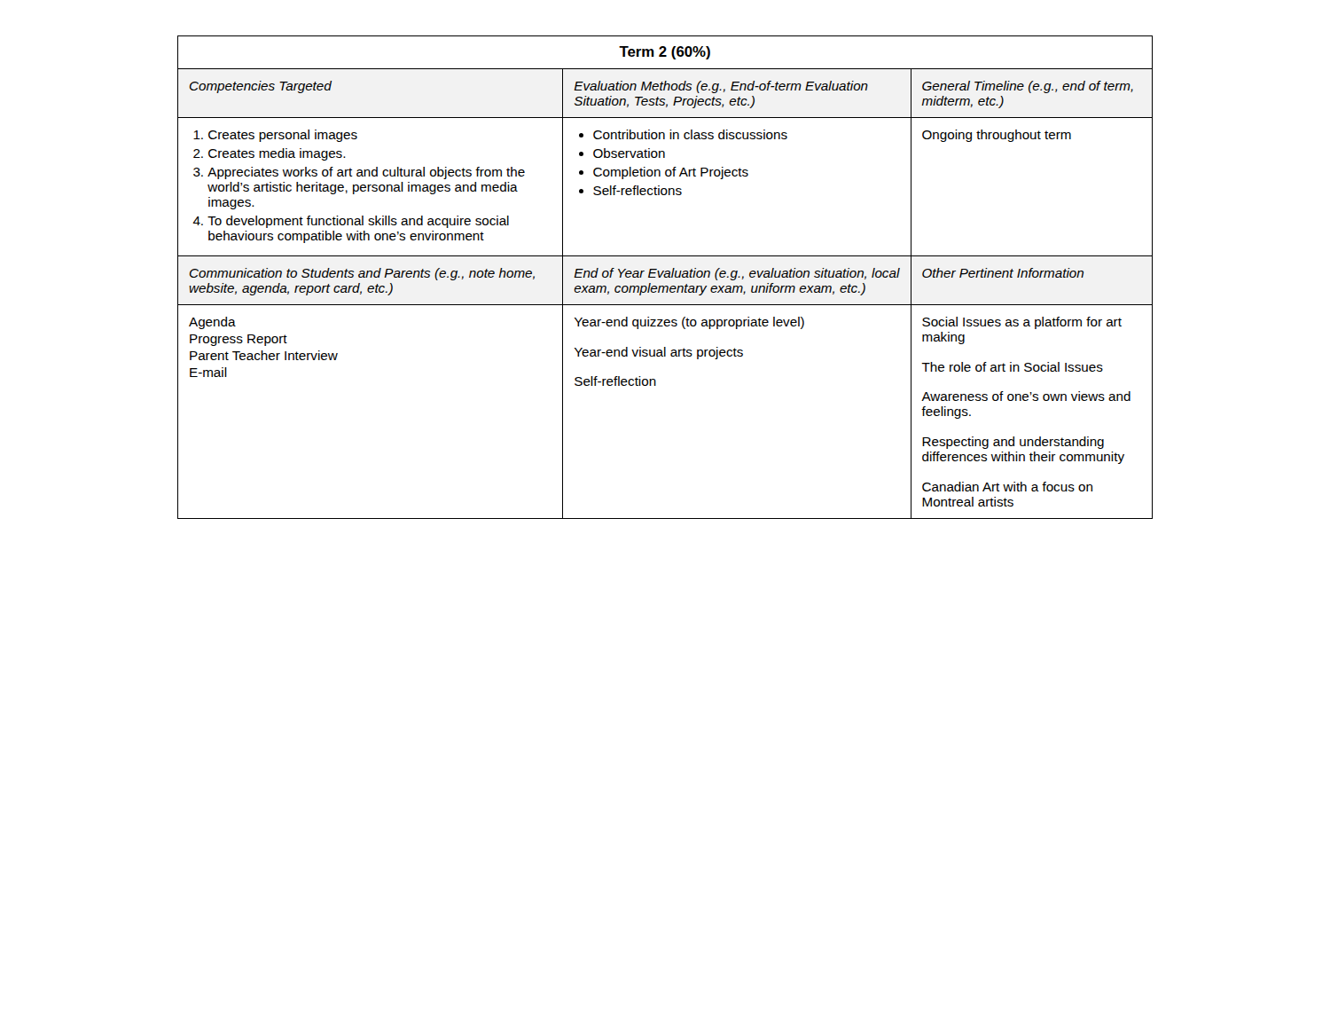Term 2 (60%)
| Competencies Targeted | Evaluation Methods (e.g., End-of-term Evaluation Situation, Tests, Projects, etc.) | General Timeline (e.g., end of term, midterm, etc.) |
| --- | --- | --- |
| Creates personal images Creates media images. Appreciates works of art and cultural objects from the world’s artistic heritage, personal images and media images. To development functional skills and acquire social behaviours compatible with one’s environment | Contribution in class discussions Observation Completion of Art Projects Self-reflections | Ongoing throughout term |
| Communication to Students and Parents (e.g., note home, website, agenda, report card, etc.) | End of Year Evaluation (e.g., evaluation situation, local exam, complementary exam, uniform exam, etc.) | Other Pertinent Information |
| Agenda Progress Report Parent Teacher Interview E-mail | Year-end quizzes (to appropriate level) Year-end visual arts projects Self-reflection | Social Issues as a platform for art making The role of art in Social Issues Awareness of one’s own views and feelings. Respecting and understanding differences within their community Canadian Art with a focus on Montreal artists |